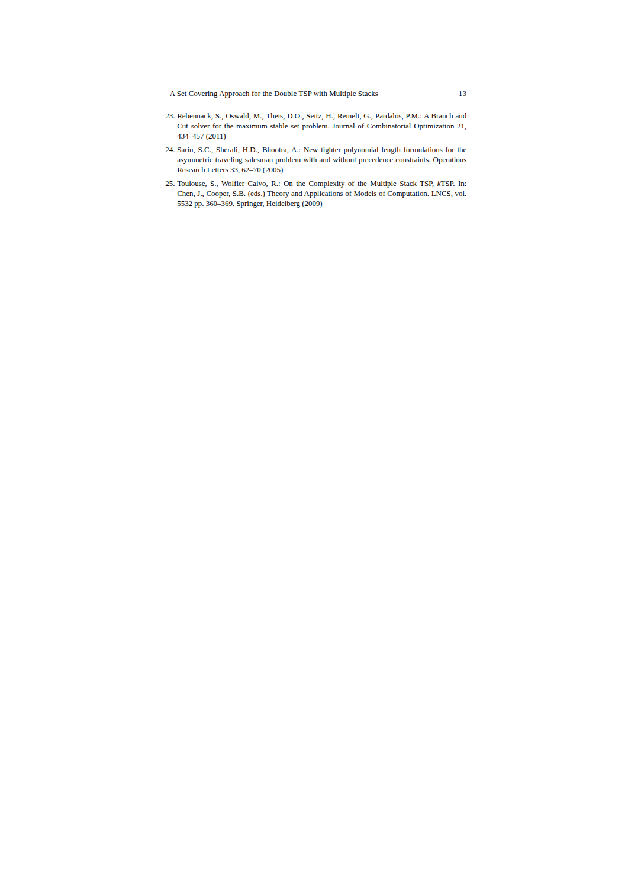A Set Covering Approach for the Double TSP with Multiple Stacks 13
Rebennack, S., Oswald, M., Theis, D.O., Seitz, H., Reinelt, G., Pardalos, P.M.: A Branch and Cut solver for the maximum stable set problem. Journal of Combinatorial Optimization 21, 434–457 (2011)
Sarin, S.C., Sherali, H.D., Bhootra, A.: New tighter polynomial length formulations for the asymmetric traveling salesman problem with and without precedence constraints. Operations Research Letters 33, 62–70 (2005)
Toulouse, S., Wolfler Calvo, R.: On the Complexity of the Multiple Stack TSP, k TSP. In: Chen, J., Cooper, S.B. (eds.) Theory and Applications of Models of Computation. LNCS, vol. 5532 pp. 360–369. Springer, Heidelberg (2009)